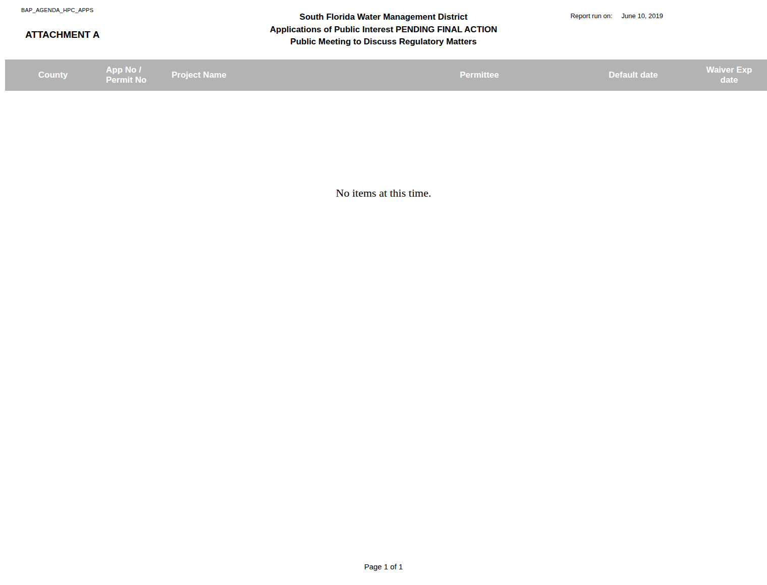BAP_AGENDA_HPC_APPS
ATTACHMENT A
South Florida Water Management District
Applications of Public Interest PENDING FINAL ACTION
Public Meeting to Discuss Regulatory Matters
Report run on:June 10, 2019
| County | App No / Permit No | Project Name | Permittee | Default date | Waiver Exp date |
| --- | --- | --- | --- | --- | --- |
No items at this time.
Page 1 of 1